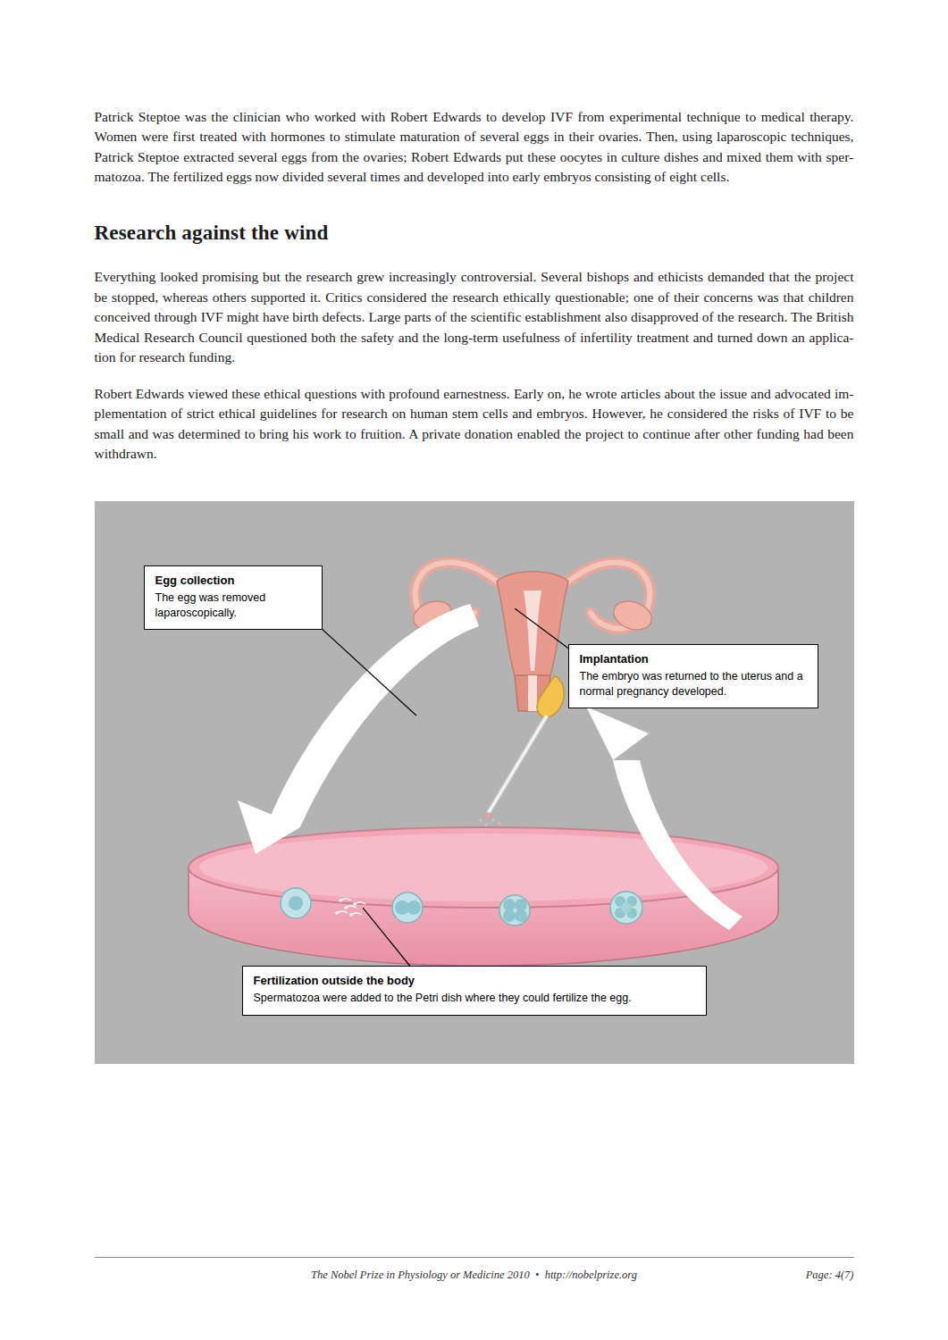Patrick Steptoe was the clinician who worked with Robert Edwards to develop IVF from experimental technique to medical therapy. Women were first treated with hormones to stimulate maturation of several eggs in their ovaries. Then, using laparoscopic techniques, Patrick Steptoe extracted several eggs from the ovaries; Robert Edwards put these oocytes in culture dishes and mixed them with spermatozoa. The fertilized eggs now divided several times and developed into early embryos consisting of eight cells.
Research against the wind
Everything looked promising but the research grew increasingly controversial. Several bishops and ethicists demanded that the project be stopped, whereas others supported it. Critics considered the research ethically questionable; one of their concerns was that children conceived through IVF might have birth defects. Large parts of the scientific establishment also disapproved of the research. The British Medical Research Council questioned both the safety and the long-term usefulness of infertility treatment and turned down an application for research funding.
Robert Edwards viewed these ethical questions with profound earnestness. Early on, he wrote articles about the issue and advocated implementation of strict ethical guidelines for research on human stem cells and embryos. However, he considered the risks of IVF to be small and was determined to bring his work to fruition. A private donation enabled the project to continue after other funding had been withdrawn.
Egg collection The egg was removed laparoscopically.
Implantation The embryo was returned to the uterus and a normal pregnancy developed.
Fertilization outside the body Spermatozoa were added to the Petri dish where they could fertilize the egg.
The Nobel Prize in Physiology or Medicine 2010 • http://nobelprize.org
Page: 4(7)